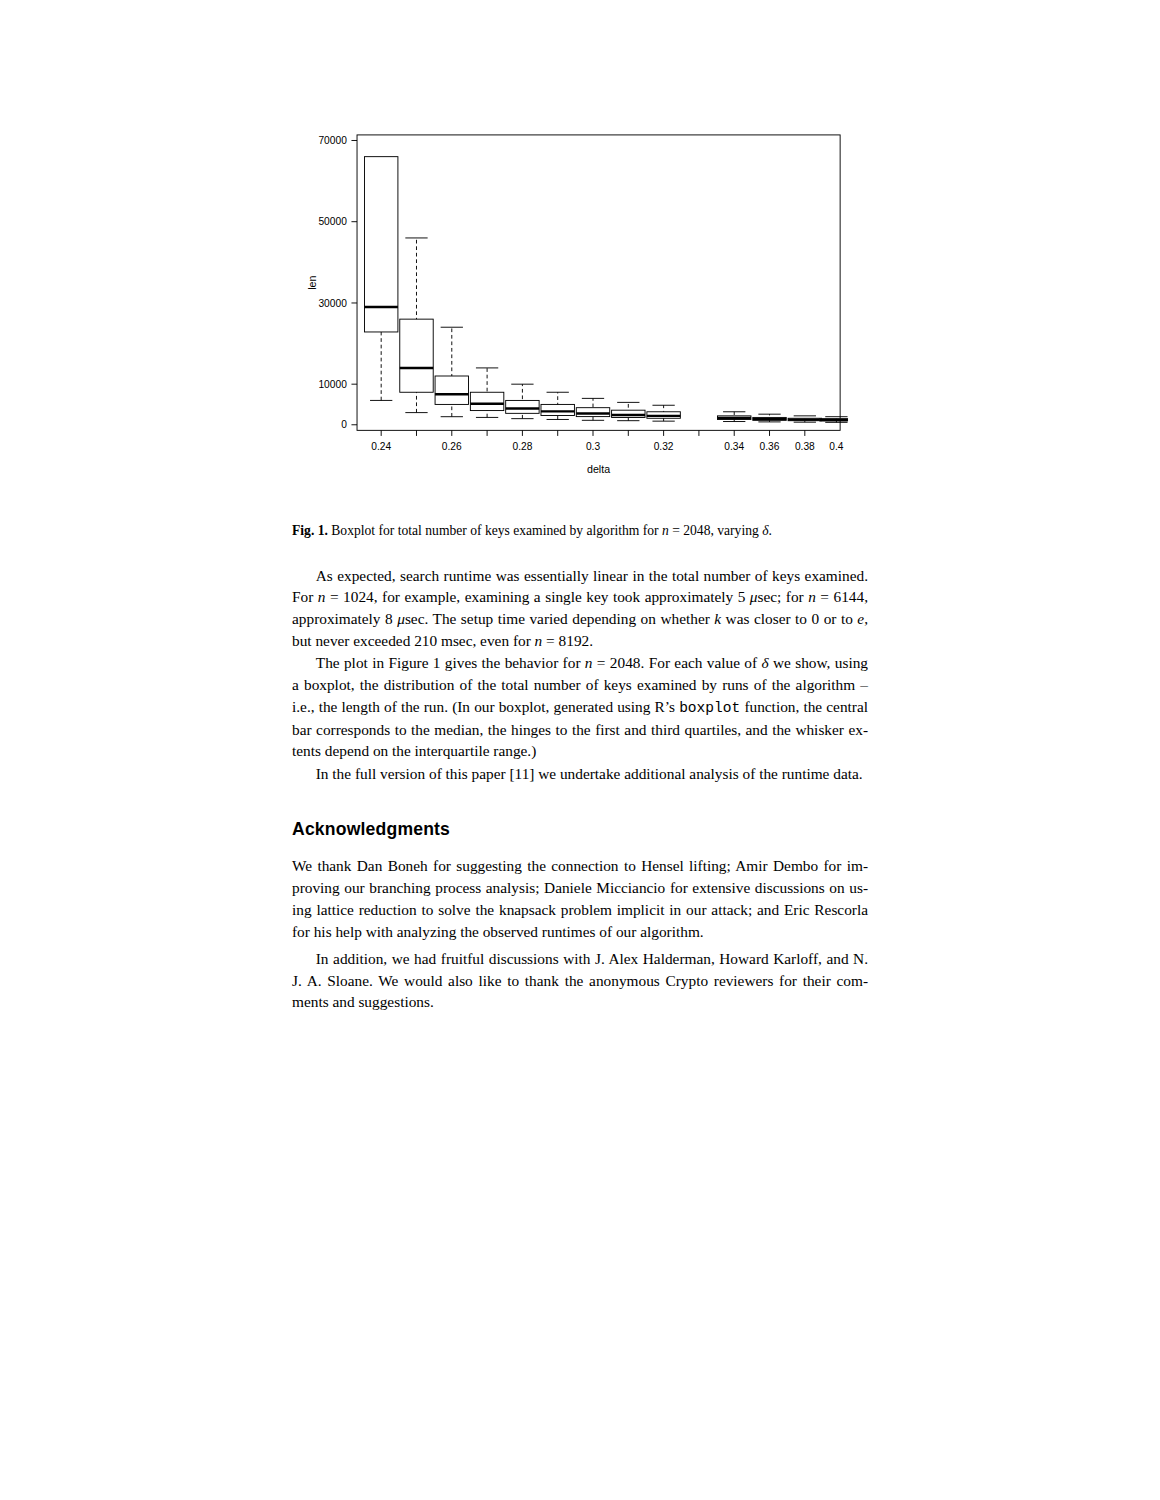y mapping: value 0 -> y=330 ; value 70000 -> y=24 (scale: 306px / 70000) 0 10000 30000 50000 70000 len 0.24 0.26 0.28 0.3 0.32 0.34 0.36 0.38 0.4 delta
Fig. 1. Boxplot for total number of keys examined by algorithm for n = 2048, varying δ.
As expected, search runtime was essentially linear in the total number of keys examined. For n = 1024, for example, examining a single key took approximately 5 μsec; for n = 6144, approximately 8 μsec. The setup time varied depending on whether k was closer to 0 or to e, but never exceeded 210 msec, even for n = 8192.
The plot in Figure 1 gives the behavior for n = 2048. For each value of δ we show, using a boxplot, the distribution of the total number of keys examined by runs of the algorithm – i.e., the length of the run. (In our boxplot, generated using R’s boxplot function, the central bar corresponds to the median, the hinges to the first and third quartiles, and the whisker extents depend on the interquartile range.)
In the full version of this paper [11] we undertake additional analysis of the runtime data.
Acknowledgments
We thank Dan Boneh for suggesting the connection to Hensel lifting; Amir Dembo for improving our branching process analysis; Daniele Micciancio for extensive discussions on using lattice reduction to solve the knapsack problem implicit in our attack; and Eric Rescorla for his help with analyzing the observed runtimes of our algorithm.
In addition, we had fruitful discussions with J. Alex Halderman, Howard Karloff, and N. J. A. Sloane. We would also like to thank the anonymous Crypto reviewers for their comments and suggestions.